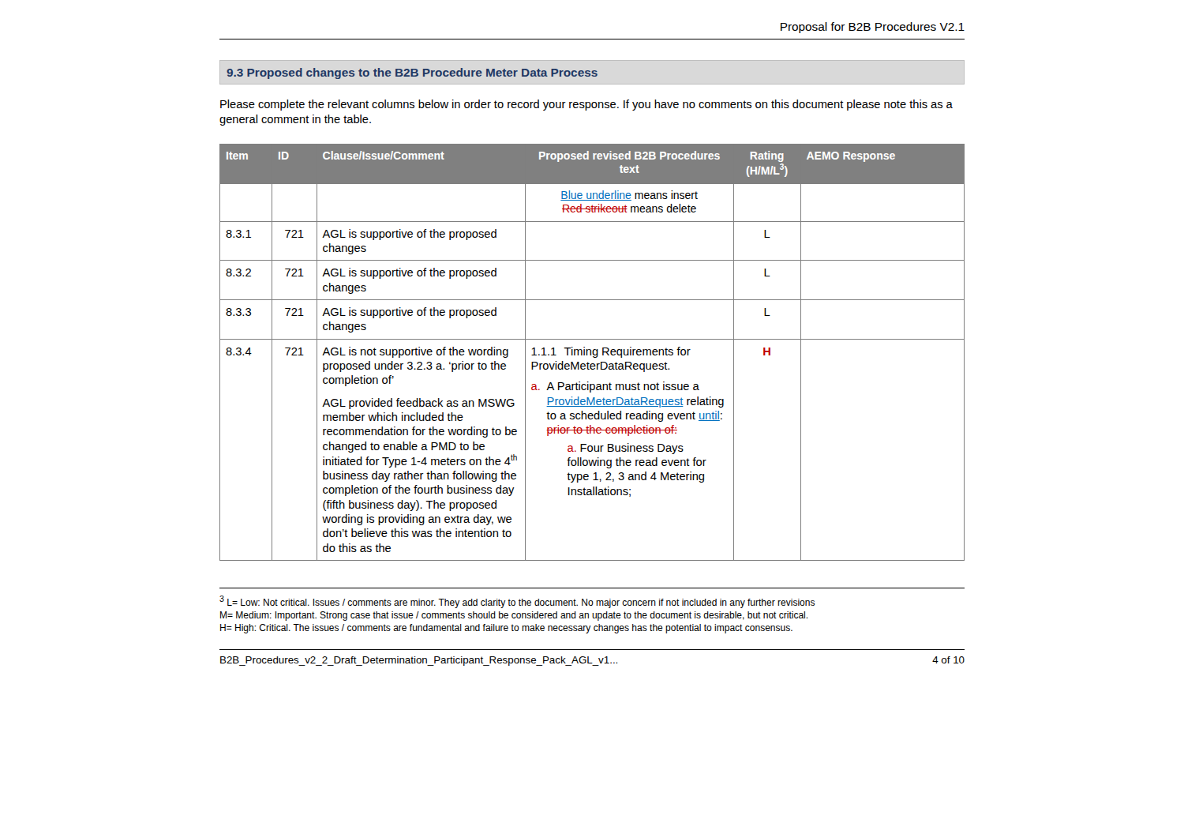Proposal for B2B Procedures V2.1
9.3 Proposed changes to the B2B Procedure Meter Data Process
Please complete the relevant columns below in order to record your response. If you have no comments on this document please note this as a general comment in the table.
| Item | ID | Clause/Issue/Comment | Proposed revised B2B Procedures text | Rating (H/M/L 3 ) | AEMO Response |
| --- | --- | --- | --- | --- | --- |
| | | | Blue underline means insert Red strikeout means delete | | |
| 8.3.1 | 721 | AGL is supportive of the proposed changes | | L | |
| 8.3.2 | 721 | AGL is supportive of the proposed changes | | L | |
| 8.3.3 | 721 | AGL is supportive of the proposed changes | | L | |
| 8.3.4 | 721 | AGL is not supportive of the wording proposed under 3.2.3 a. ‘prior to the completion of’ AGL provided feedback as an MSWG member which included the recommendation for the wording to be changed to enable a PMD to be initiated for Type 1-4 meters on the 4 th business day rather than following the completion of the fourth business day (fifth business day). The proposed wording is providing an extra day, we don’t believe this was the intention to do this as the | 1.1.1 Timing Requirements for ProvideMeterDataRequest. a. A Participant must not issue a ProvideMeterDataRequest relating to a scheduled reading event until : prior to the completion of: a. Four Business Days following the read event for type 1, 2, 3 and 4 Metering Installations; | H | |
3 L= Low: Not critical. Issues / comments are minor. They add clarity to the document. No major concern if not included in any further revisions
M= Medium: Important. Strong case that issue / comments should be considered and an update to the document is desirable, but not critical.
H= High: Critical. The issues / comments are fundamental and failure to make necessary changes has the potential to impact consensus.
B2B_Procedures_v2_2_Draft_Determination_Participant_Response_Pack_AGL_v1...
4 of 10